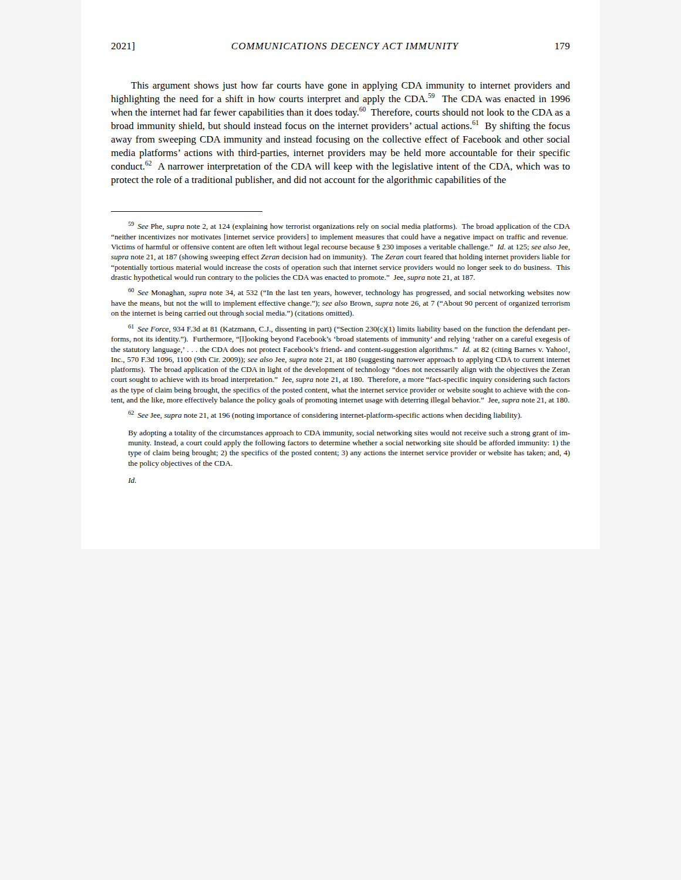2021] Communications Decency Act Immunity 179
This argument shows just how far courts have gone in applying CDA immunity to internet providers and highlighting the need for a shift in how courts interpret and apply the CDA.59 The CDA was enacted in 1996 when the internet had far fewer capabilities than it does today.60 Therefore, courts should not look to the CDA as a broad immunity shield, but should instead focus on the internet providers’ actual actions.61 By shifting the focus away from sweeping CDA immunity and instead focusing on the collective effect of Facebook and other social media platforms’ actions with third-parties, internet providers may be held more accountable for their specific conduct.62 A narrower interpretation of the CDA will keep with the legislative intent of the CDA, which was to protect the role of a traditional publisher, and did not account for the algorithmic capabilities of the
59 See Phe, supra note 2, at 124 (explaining how terrorist organizations rely on social media platforms). The broad application of the CDA “neither incentivizes nor motivates [internet service providers] to implement measures that could have a negative impact on traffic and revenue. Victims of harmful or offensive content are often left without legal recourse because § 230 imposes a veritable challenge.” Id. at 125; see also Jee, supra note 21, at 187 (showing sweeping effect Zeran decision had on immunity). The Zeran court feared that holding internet providers liable for “potentially tortious material would increase the costs of operation such that internet service providers would no longer seek to do business. This drastic hypothetical would run contrary to the policies the CDA was enacted to promote.” Jee, supra note 21, at 187.
60 See Monaghan, supra note 34, at 532 (“In the last ten years, however, technology has progressed, and social networking websites now have the means, but not the will to implement effective change.”); see also Brown, supra note 26, at 7 (“About 90 percent of organized terrorism on the internet is being carried out through social media.”) (citations omitted).
61 See Force, 934 F.3d at 81 (Katzmann, C.J., dissenting in part) (“Section 230(c)(1) limits liability based on the function the defendant performs, not its identity.”). Furthermore, “[l]ooking beyond Facebook’s ‘broad statements of immunity’ and relying ‘rather on a careful exegesis of the statutory language,’ . . . the CDA does not protect Facebook’s friend- and content-suggestion algorithms.” Id. at 82 (citing Barnes v. Yahoo!, Inc., 570 F.3d 1096, 1100 (9th Cir. 2009)); see also Jee, supra note 21, at 180 (suggesting narrower approach to applying CDA to current internet platforms). The broad application of the CDA in light of the development of technology “does not necessarily align with the objectives the Zeran court sought to achieve with its broad interpretation.” Jee, supra note 21, at 180. Therefore, a more “fact-specific inquiry considering such factors as the type of claim being brought, the specifics of the posted content, what the internet service provider or website sought to achieve with the content, and the like, more effectively balance the policy goals of promoting internet usage with deterring illegal behavior.” Jee, supra note 21, at 180.
62 See Jee, supra note 21, at 196 (noting importance of considering internet-platform-specific actions when deciding liability).
By adopting a totality of the circumstances approach to CDA immunity, social networking sites would not receive such a strong grant of immunity. Instead, a court could apply the following factors to determine whether a social networking site should be afforded immunity: 1) the type of claim being brought; 2) the specifics of the posted content; 3) any actions the internet service provider or website has taken; and, 4) the policy objectives of the CDA.
Id.